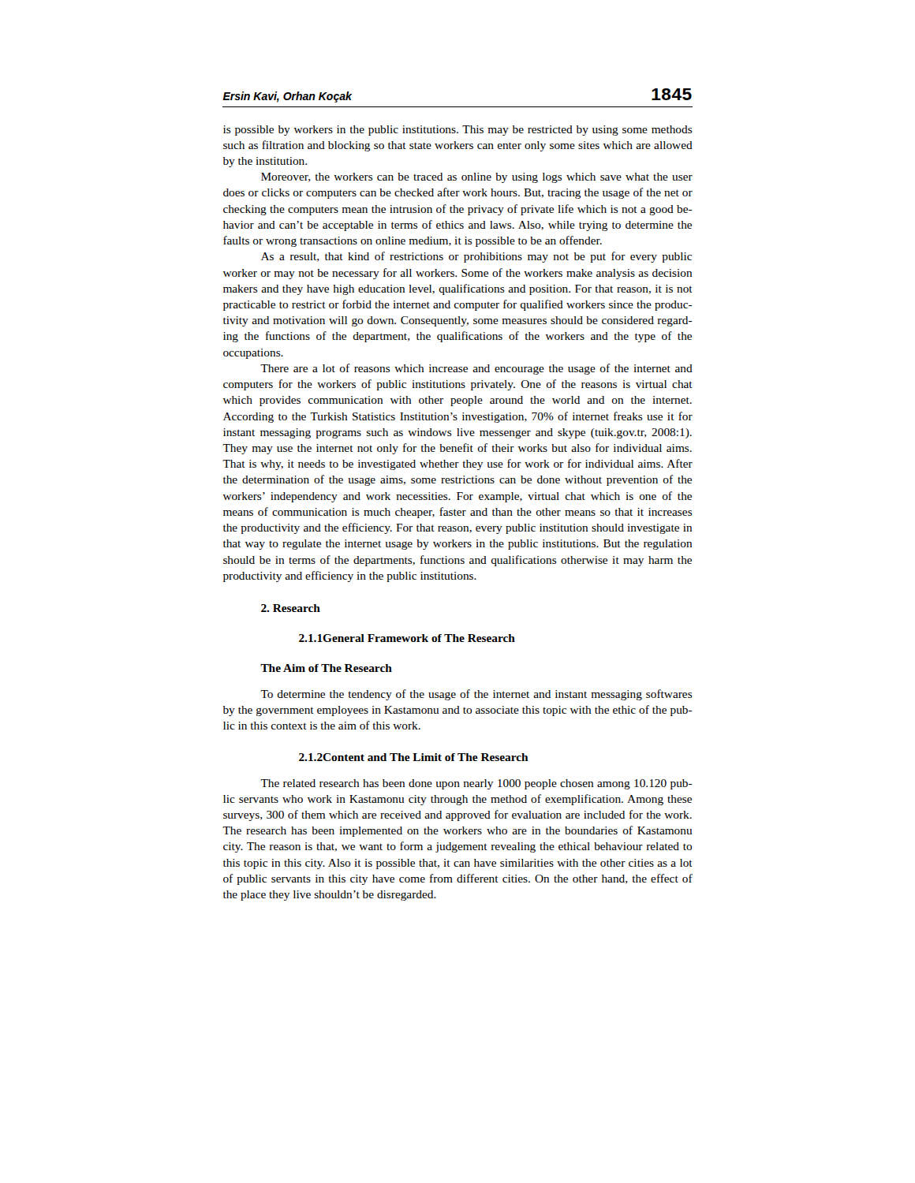Ersin Kavi, Orhan Koçak 1845
is possible by workers in the public institutions. This may be restricted by using some methods such as filtration and blocking so that state workers can enter only some sites which are allowed by the institution.
Moreover, the workers can be traced as online by using logs which save what the user does or clicks or computers can be checked after work hours. But, tracing the usage of the net or checking the computers mean the intrusion of the privacy of private life which is not a good behavior and can’t be acceptable in terms of ethics and laws. Also, while trying to determine the faults or wrong transactions on online medium, it is possible to be an offender.
As a result, that kind of restrictions or prohibitions may not be put for every public worker or may not be necessary for all workers. Some of the workers make analysis as decision makers and they have high education level, qualifications and position. For that reason, it is not practicable to restrict or forbid the internet and computer for qualified workers since the productivity and motivation will go down. Consequently, some measures should be considered regarding the functions of the department, the qualifications of the workers and the type of the occupations.
There are a lot of reasons which increase and encourage the usage of the internet and computers for the workers of public institutions privately. One of the reasons is virtual chat which provides communication with other people around the world and on the internet. According to the Turkish Statistics Institution’s investigation, 70% of internet freaks use it for instant messaging programs such as windows live messenger and skype (tuik.gov.tr, 2008:1). They may use the internet not only for the benefit of their works but also for individual aims. That is why, it needs to be investigated whether they use for work or for individual aims. After the determination of the usage aims, some restrictions can be done without prevention of the workers’ independency and work necessities. For example, virtual chat which is one of the means of communication is much cheaper, faster and than the other means so that it increases the productivity and the efficiency. For that reason, every public institution should investigate in that way to regulate the internet usage by workers in the public institutions. But the regulation should be in terms of the departments, functions and qualifications otherwise it may harm the productivity and efficiency in the public institutions.
2. Research
2.1.1 General Framework of The Research
The Aim of The Research
To determine the tendency of the usage of the internet and instant messaging softwares by the government employees in Kastamonu and to associate this topic with the ethic of the public in this context is the aim of this work.
2.1.2 Content and The Limit of The Research
The related research has been done upon nearly 1000 people chosen among 10.120 public servants who work in Kastamonu city through the method of exemplification. Among these surveys, 300 of them which are received and approved for evaluation are included for the work. The research has been implemented on the workers who are in the boundaries of Kastamonu city. The reason is that, we want to form a judgement revealing the ethical behaviour related to this topic in this city. Also it is possible that, it can have similarities with the other cities as a lot of public servants in this city have come from different cities. On the other hand, the effect of the place they live shouldn’t be disregarded.